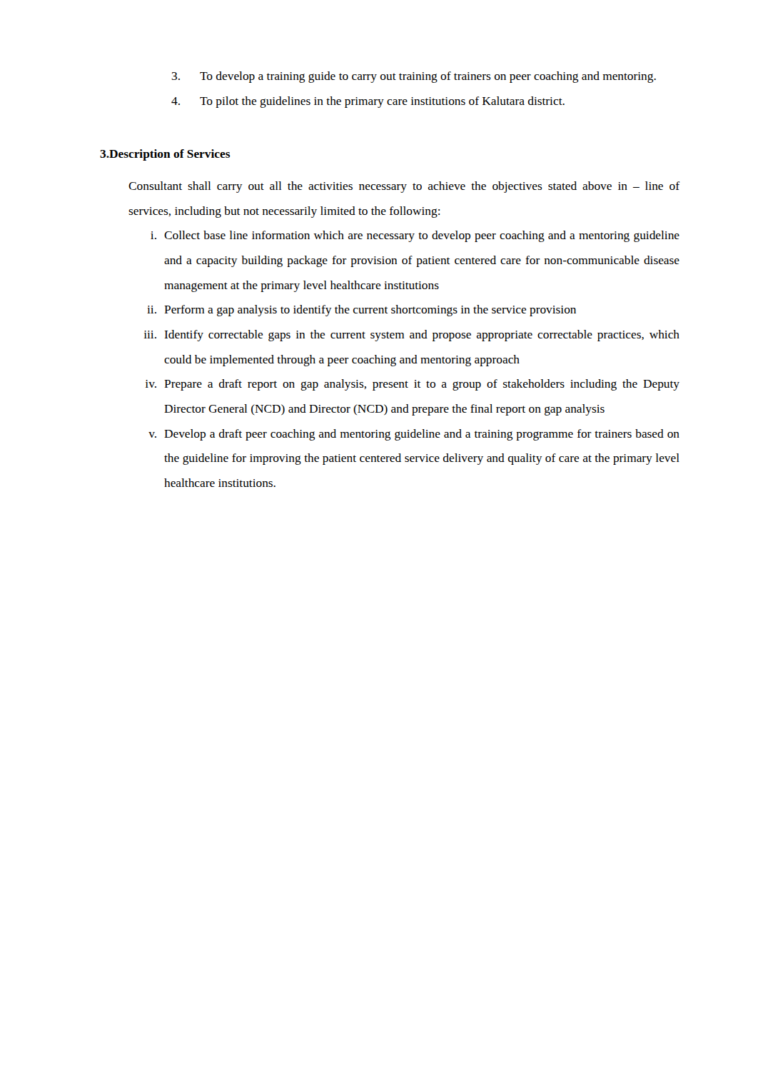3. To develop a training guide to carry out training of trainers on peer coaching and mentoring.
4. To pilot the guidelines in the primary care institutions of Kalutara district.
3.Description of Services
Consultant shall carry out all the activities necessary to achieve the objectives stated above in – line of services, including but not necessarily limited to the following:
i. Collect base line information which are necessary to develop peer coaching and a mentoring guideline and a capacity building package for provision of patient centered care for non-communicable disease management at the primary level healthcare institutions
ii. Perform a gap analysis to identify the current shortcomings in the service provision
iii. Identify correctable gaps in the current system and propose appropriate correctable practices, which could be implemented through a peer coaching and mentoring approach
iv. Prepare a draft report on gap analysis, present it to a group of stakeholders including the Deputy Director General (NCD) and Director (NCD) and prepare the final report on gap analysis
v. Develop a draft peer coaching and mentoring guideline and a training programme for trainers based on the guideline for improving the patient centered service delivery and quality of care at the primary level healthcare institutions.